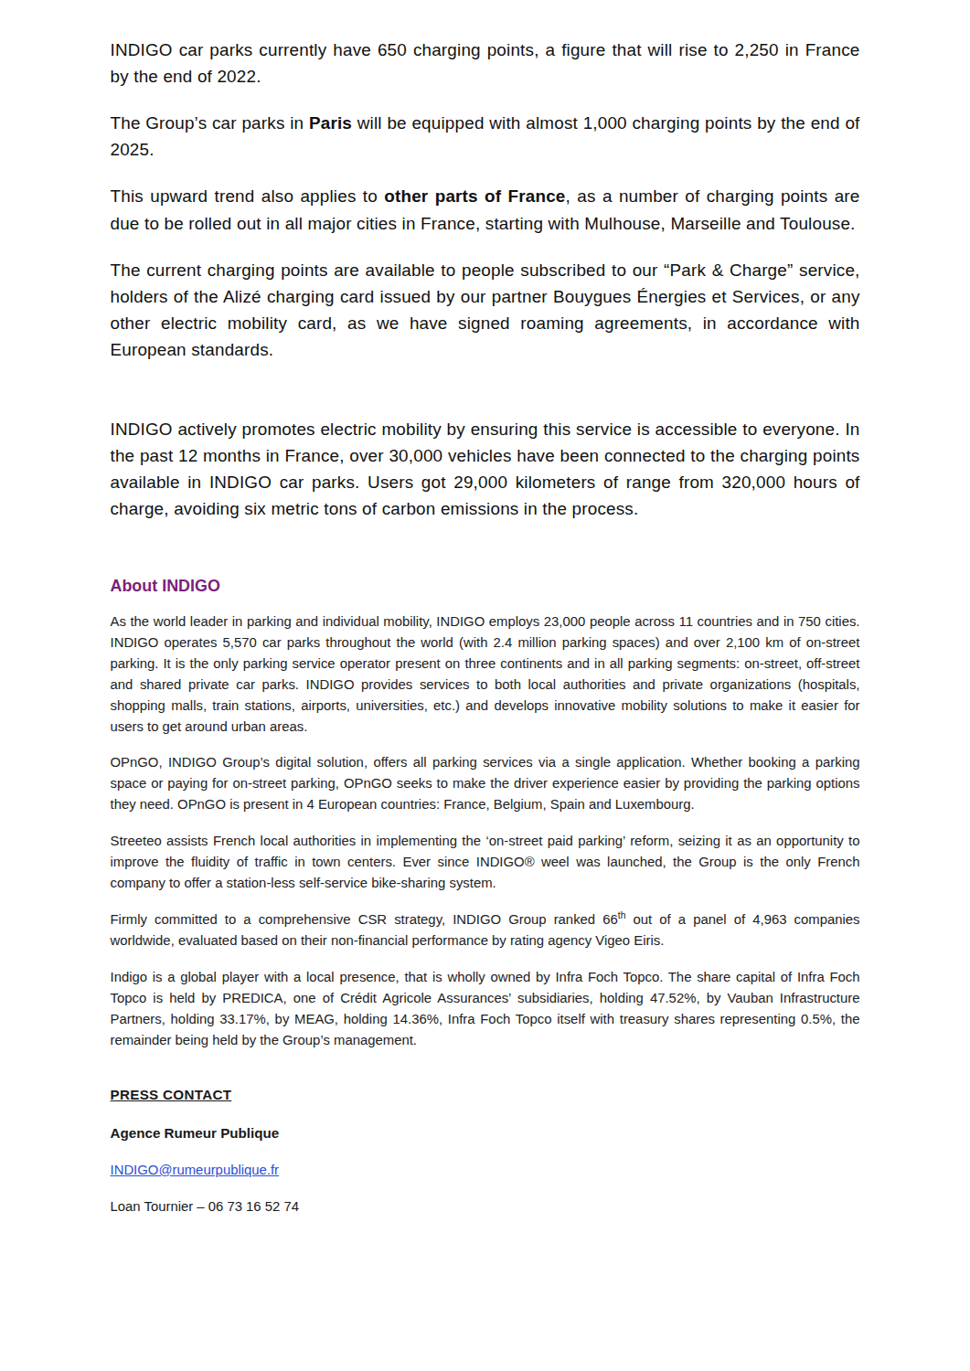INDIGO car parks currently have 650 charging points, a figure that will rise to 2,250 in France by the end of 2022.
The Group’s car parks in Paris will be equipped with almost 1,000 charging points by the end of 2025.
This upward trend also applies to other parts of France, as a number of charging points are due to be rolled out in all major cities in France, starting with Mulhouse, Marseille and Toulouse.
The current charging points are available to people subscribed to our “Park & Charge” service, holders of the Alizé charging card issued by our partner Bouygues Énergies et Services, or any other electric mobility card, as we have signed roaming agreements, in accordance with European standards.
INDIGO actively promotes electric mobility by ensuring this service is accessible to everyone. In the past 12 months in France, over 30,000 vehicles have been connected to the charging points available in INDIGO car parks. Users got 29,000 kilometers of range from 320,000 hours of charge, avoiding six metric tons of carbon emissions in the process.
About INDIGO
As the world leader in parking and individual mobility, INDIGO employs 23,000 people across 11 countries and in 750 cities. INDIGO operates 5,570 car parks throughout the world (with 2.4 million parking spaces) and over 2,100 km of on-street parking. It is the only parking service operator present on three continents and in all parking segments: on-street, off-street and shared private car parks. INDIGO provides services to both local authorities and private organizations (hospitals, shopping malls, train stations, airports, universities, etc.) and develops innovative mobility solutions to make it easier for users to get around urban areas.
OPnGO, INDIGO Group’s digital solution, offers all parking services via a single application. Whether booking a parking space or paying for on-street parking, OPnGO seeks to make the driver experience easier by providing the parking options they need. OPnGO is present in 4 European countries: France, Belgium, Spain and Luxembourg.
Streeteo assists French local authorities in implementing the ‘on-street paid parking’ reform, seizing it as an opportunity to improve the fluidity of traffic in town centers. Ever since INDIGO® weel was launched, the Group is the only French company to offer a station-less self-service bike-sharing system.
Firmly committed to a comprehensive CSR strategy, INDIGO Group ranked 66th out of a panel of 4,963 companies worldwide, evaluated based on their non-financial performance by rating agency Vigeo Eiris.
Indigo is a global player with a local presence, that is wholly owned by Infra Foch Topco. The share capital of Infra Foch Topco is held by PREDICA, one of Crédit Agricole Assurances’ subsidiaries, holding 47.52%, by Vauban Infrastructure Partners, holding 33.17%, by MEAG, holding 14.36%, Infra Foch Topco itself with treasury shares representing 0.5%, the remainder being held by the Group’s management.
PRESS CONTACT
Agence Rumeur Publique
INDIGO@rumeurpublique.fr
Loan Tournier – 06 73 16 52 74